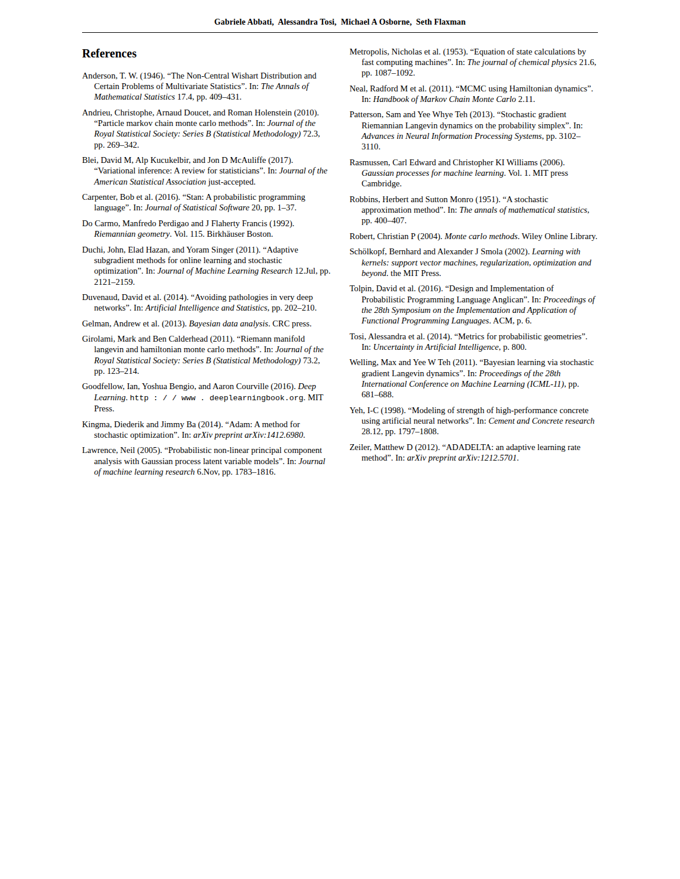Gabriele Abbati, Alessandra Tosi, Michael A Osborne, Seth Flaxman
References
Anderson, T. W. (1946). “The Non-Central Wishart Distribution and Certain Problems of Multivariate Statistics”. In: The Annals of Mathematical Statistics 17.4, pp. 409–431.
Andrieu, Christophe, Arnaud Doucet, and Roman Holenstein (2010). “Particle markov chain monte carlo methods”. In: Journal of the Royal Statistical Society: Series B (Statistical Methodology) 72.3, pp. 269–342.
Blei, David M, Alp Kucukelbir, and Jon D McAuliffe (2017). “Variational inference: A review for statisticians”. In: Journal of the American Statistical Association just-accepted.
Carpenter, Bob et al. (2016). “Stan: A probabilistic programming language”. In: Journal of Statistical Software 20, pp. 1–37.
Do Carmo, Manfredo Perdigao and J Flaherty Francis (1992). Riemannian geometry. Vol. 115. Birkhäuser Boston.
Duchi, John, Elad Hazan, and Yoram Singer (2011). “Adaptive subgradient methods for online learning and stochastic optimization”. In: Journal of Machine Learning Research 12.Jul, pp. 2121–2159.
Duvenaud, David et al. (2014). “Avoiding pathologies in very deep networks”. In: Artificial Intelligence and Statistics, pp. 202–210.
Gelman, Andrew et al. (2013). Bayesian data analysis. CRC press.
Girolami, Mark and Ben Calderhead (2011). “Riemann manifold langevin and hamiltonian monte carlo methods”. In: Journal of the Royal Statistical Society: Series B (Statistical Methodology) 73.2, pp. 123–214.
Goodfellow, Ian, Yoshua Bengio, and Aaron Courville (2016). Deep Learning. http : / / www . deeplearningbook.org. MIT Press.
Kingma, Diederik and Jimmy Ba (2014). “Adam: A method for stochastic optimization”. In: arXiv preprint arXiv:1412.6980.
Lawrence, Neil (2005). “Probabilistic non-linear principal component analysis with Gaussian process latent variable models”. In: Journal of machine learning research 6.Nov, pp. 1783–1816.
Metropolis, Nicholas et al. (1953). “Equation of state calculations by fast computing machines”. In: The journal of chemical physics 21.6, pp. 1087–1092.
Neal, Radford M et al. (2011). “MCMC using Hamiltonian dynamics”. In: Handbook of Markov Chain Monte Carlo 2.11.
Patterson, Sam and Yee Whye Teh (2013). “Stochastic gradient Riemannian Langevin dynamics on the probability simplex”. In: Advances in Neural Information Processing Systems, pp. 3102–3110.
Rasmussen, Carl Edward and Christopher KI Williams (2006). Gaussian processes for machine learning. Vol. 1. MIT press Cambridge.
Robbins, Herbert and Sutton Monro (1951). “A stochastic approximation method”. In: The annals of mathematical statistics, pp. 400–407.
Robert, Christian P (2004). Monte carlo methods. Wiley Online Library.
Schölkopf, Bernhard and Alexander J Smola (2002). Learning with kernels: support vector machines, regularization, optimization and beyond. the MIT Press.
Tolpin, David et al. (2016). “Design and Implementation of Probabilistic Programming Language Anglican”. In: Proceedings of the 28th Symposium on the Implementation and Application of Functional Programming Languages. ACM, p. 6.
Tosi, Alessandra et al. (2014). “Metrics for probabilistic geometries”. In: Uncertainty in Artificial Intelligence, p. 800.
Welling, Max and Yee W Teh (2011). “Bayesian learning via stochastic gradient Langevin dynamics”. In: Proceedings of the 28th International Conference on Machine Learning (ICML-11), pp. 681–688.
Yeh, I-C (1998). “Modeling of strength of high-performance concrete using artificial neural networks”. In: Cement and Concrete research 28.12, pp. 1797–1808.
Zeiler, Matthew D (2012). “ADADELTA: an adaptive learning rate method”. In: arXiv preprint arXiv:1212.5701.